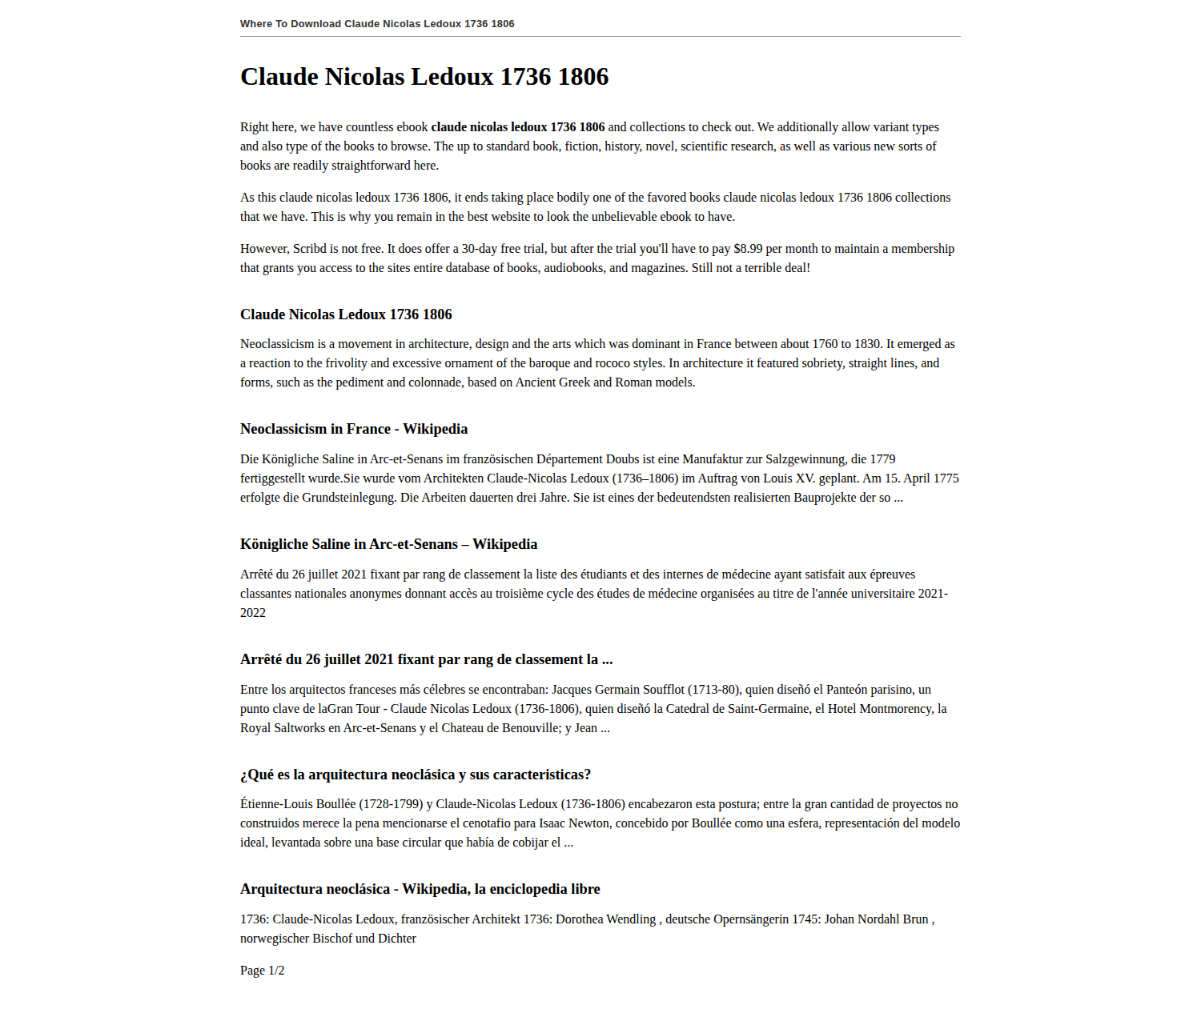Where To Download Claude Nicolas Ledoux 1736 1806
Claude Nicolas Ledoux 1736 1806
Right here, we have countless ebook claude nicolas ledoux 1736 1806 and collections to check out. We additionally allow variant types and also type of the books to browse. The up to standard book, fiction, history, novel, scientific research, as well as various new sorts of books are readily straightforward here.
As this claude nicolas ledoux 1736 1806, it ends taking place bodily one of the favored books claude nicolas ledoux 1736 1806 collections that we have. This is why you remain in the best website to look the unbelievable ebook to have.
However, Scribd is not free. It does offer a 30-day free trial, but after the trial you'll have to pay $8.99 per month to maintain a membership that grants you access to the sites entire database of books, audiobooks, and magazines. Still not a terrible deal!
Claude Nicolas Ledoux 1736 1806
Neoclassicism is a movement in architecture, design and the arts which was dominant in France between about 1760 to 1830. It emerged as a reaction to the frivolity and excessive ornament of the baroque and rococo styles. In architecture it featured sobriety, straight lines, and forms, such as the pediment and colonnade, based on Ancient Greek and Roman models.
Neoclassicism in France - Wikipedia
Die Königliche Saline in Arc-et-Senans im französischen Département Doubs ist eine Manufaktur zur Salzgewinnung, die 1779 fertiggestellt wurde.Sie wurde vom Architekten Claude-Nicolas Ledoux (1736–1806) im Auftrag von Louis XV. geplant. Am 15. April 1775 erfolgte die Grundsteinlegung. Die Arbeiten dauerten drei Jahre. Sie ist eines der bedeutendsten realisierten Bauprojekte der so ...
Königliche Saline in Arc-et-Senans – Wikipedia
Arrêté du 26 juillet 2021 fixant par rang de classement la liste des étudiants et des internes de médecine ayant satisfait aux épreuves classantes nationales anonymes donnant accès au troisième cycle des études de médecine organisées au titre de l'année universitaire 2021-2022
Arrêté du 26 juillet 2021 fixant par rang de classement la ...
Entre los arquitectos franceses más célebres se encontraban: Jacques Germain Soufflot (1713-80), quien diseñó el Panteón parisino, un punto clave de laGran Tour - Claude Nicolas Ledoux (1736-1806), quien diseñó la Catedral de Saint-Germaine, el Hotel Montmorency, la Royal Saltworks en Arc-et-Senans y el Chateau de Benouville; y Jean ...
¿Qué es la arquitectura neoclásica y sus caracteristicas?
Étienne-Louis Boullée (1728-1799) y Claude-Nicolas Ledoux (1736-1806) encabezaron esta postura; entre la gran cantidad de proyectos no construidos merece la pena mencionarse el cenotafio para Isaac Newton, concebido por Boullée como una esfera, representación del modelo ideal, levantada sobre una base circular que había de cobijar el ...
Arquitectura neoclásica - Wikipedia, la enciclopedia libre
1736: Claude-Nicolas Ledoux, französischer Architekt 1736: Dorothea Wendling , deutsche Opernsängerin 1745: Johan Nordahl Brun , norwegischer Bischof und Dichter
Page 1/2